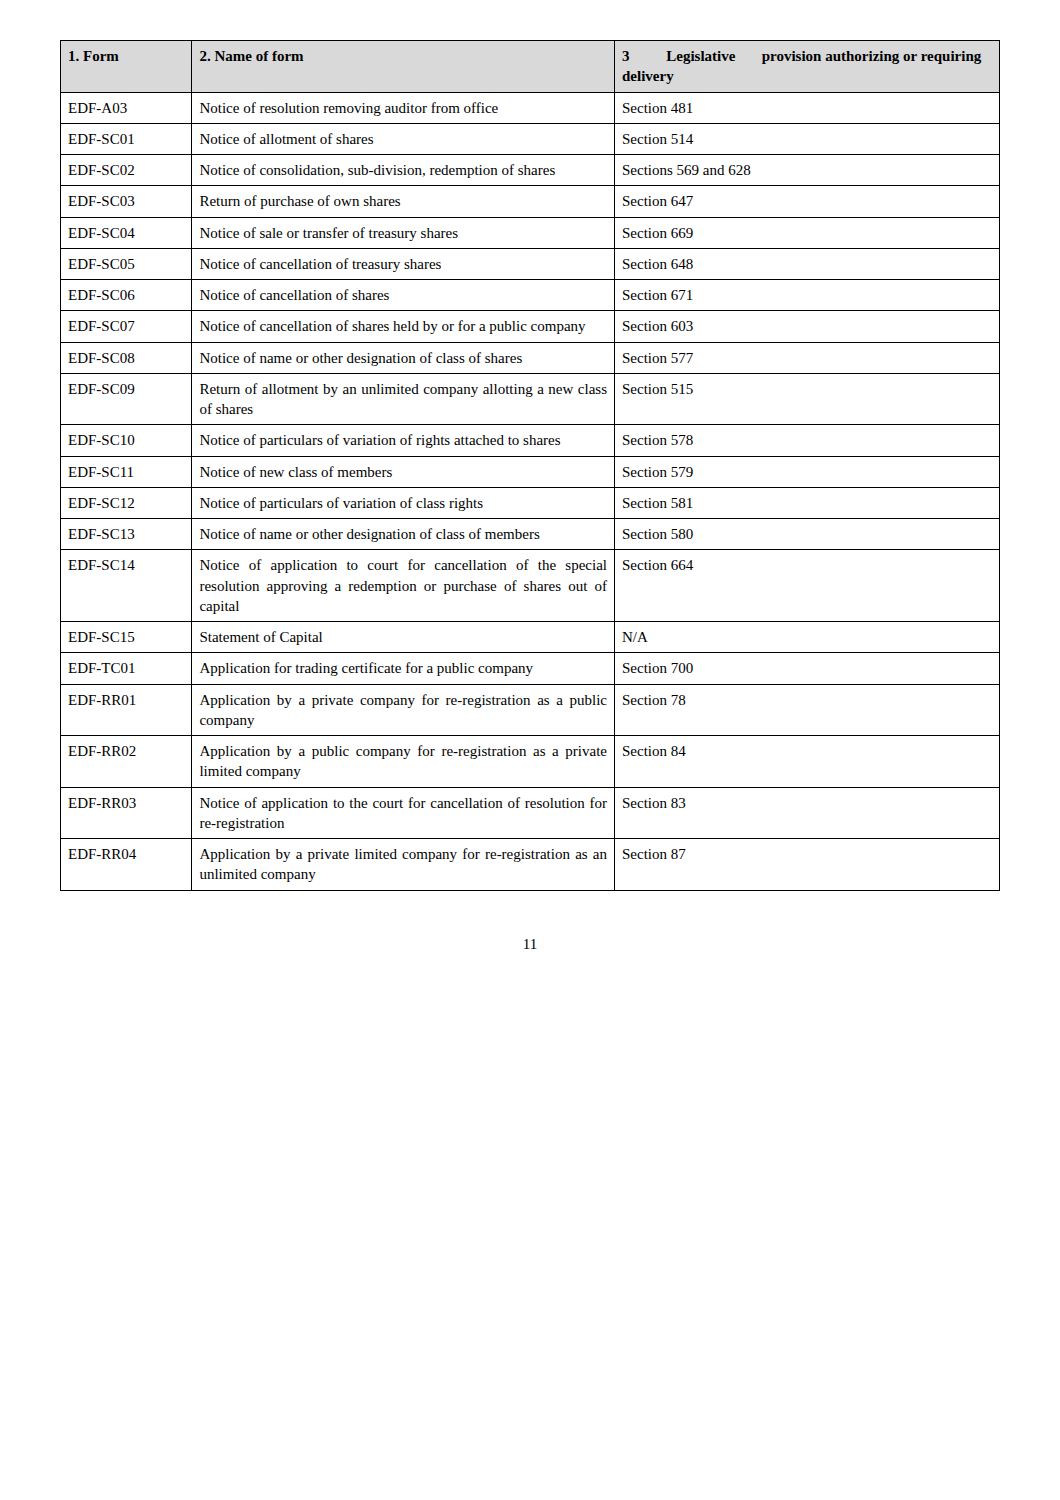| 1. Form | 2. Name of form | 3 Legislative provision authorizing or requiring delivery |
| --- | --- | --- |
| EDF-A03 | Notice of resolution removing auditor from office | Section 481 |
| EDF-SC01 | Notice of allotment of shares | Section 514 |
| EDF-SC02 | Notice of consolidation, sub-division, redemption of shares | Sections 569 and 628 |
| EDF-SC03 | Return of purchase of own shares | Section 647 |
| EDF-SC04 | Notice of sale or transfer of treasury shares | Section 669 |
| EDF-SC05 | Notice of cancellation of treasury shares | Section 648 |
| EDF-SC06 | Notice of cancellation of shares | Section 671 |
| EDF-SC07 | Notice of cancellation of shares held by or for a public company | Section 603 |
| EDF-SC08 | Notice of name or other designation of class of shares | Section 577 |
| EDF-SC09 | Return of allotment by an unlimited company allotting a new class of shares | Section 515 |
| EDF-SC10 | Notice of particulars of variation of rights attached to shares | Section 578 |
| EDF-SC11 | Notice of new class of members | Section 579 |
| EDF-SC12 | Notice of particulars of variation of class rights | Section 581 |
| EDF-SC13 | Notice of name or other designation of class of members | Section 580 |
| EDF-SC14 | Notice of application to court for cancellation of the special resolution approving a redemption or purchase of shares out of capital | Section 664 |
| EDF-SC15 | Statement of Capital | N/A |
| EDF-TC01 | Application for trading certificate for a public company | Section 700 |
| EDF-RR01 | Application by a private company for re-registration as a public company | Section 78 |
| EDF-RR02 | Application by a public company for re-registration as a private limited company | Section 84 |
| EDF-RR03 | Notice of application to the court for cancellation of resolution for re-registration | Section 83 |
| EDF-RR04 | Application by a private limited company for re-registration as an unlimited company | Section 87 |
11